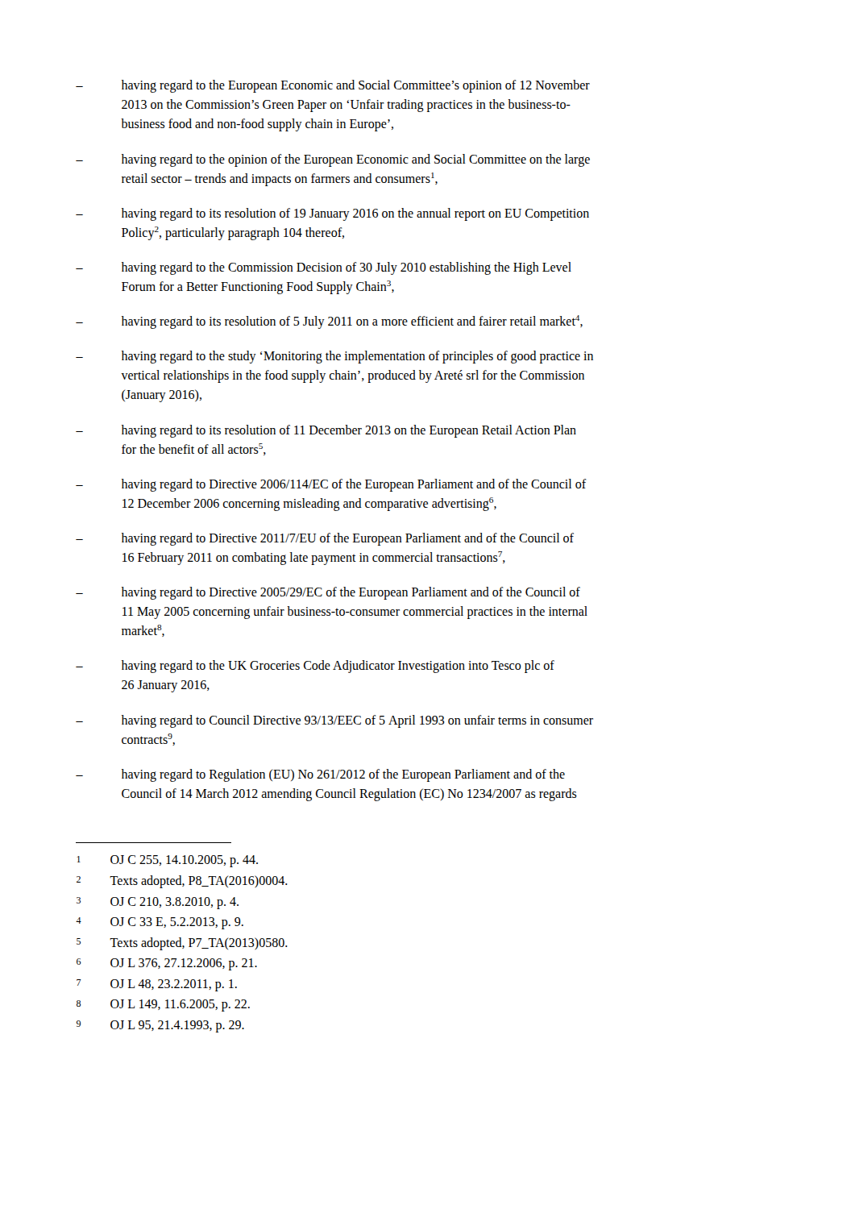–
having regard to the European Economic and Social Committee’s opinion of 12 November 2013 on the Commission’s Green Paper on ‘Unfair trading practices in the business-to-business food and non-food supply chain in Europe’,
–
having regard to the opinion of the European Economic and Social Committee on the large retail sector – trends and impacts on farmers and consumers1,
–
having regard to its resolution of 19 January 2016 on the annual report on EU Competition Policy2, particularly paragraph 104 thereof,
–
having regard to the Commission Decision of 30 July 2010 establishing the High Level Forum for a Better Functioning Food Supply Chain3,
–
having regard to its resolution of 5 July 2011 on a more efficient and fairer retail market4,
–
having regard to the study ‘Monitoring the implementation of principles of good practice in vertical relationships in the food supply chain’, produced by Areté srl for the Commission (January 2016),
–
having regard to its resolution of 11 December 2013 on the European Retail Action Plan for the benefit of all actors5,
–
having regard to Directive 2006/114/EC of the European Parliament and of the Council of 12 December 2006 concerning misleading and comparative advertising6,
–
having regard to Directive 2011/7/EU of the European Parliament and of the Council of 16 February 2011 on combating late payment in commercial transactions7,
–
having regard to Directive 2005/29/EC of the European Parliament and of the Council of 11 May 2005 concerning unfair business-to-consumer commercial practices in the internal market8,
–
having regard to the UK Groceries Code Adjudicator Investigation into Tesco plc of 26 January 2016,
–
having regard to Council Directive 93/13/EEC of 5 April 1993 on unfair terms in consumer contracts9,
–
having regard to Regulation (EU) No 261/2012 of the European Parliament and of the Council of 14 March 2012 amending Council Regulation (EC) No 1234/2007 as regards
1
OJ C 255, 14.10.2005, p. 44.
2
Texts adopted, P8_TA(2016)0004.
3
OJ C 210, 3.8.2010, p. 4.
4
OJ C 33 E, 5.2.2013, p. 9.
5
Texts adopted, P7_TA(2013)0580.
6
OJ L 376, 27.12.2006, p. 21.
7
OJ L 48, 23.2.2011, p. 1.
8
OJ L 149, 11.6.2005, p. 22.
9
OJ L 95, 21.4.1993, p. 29.